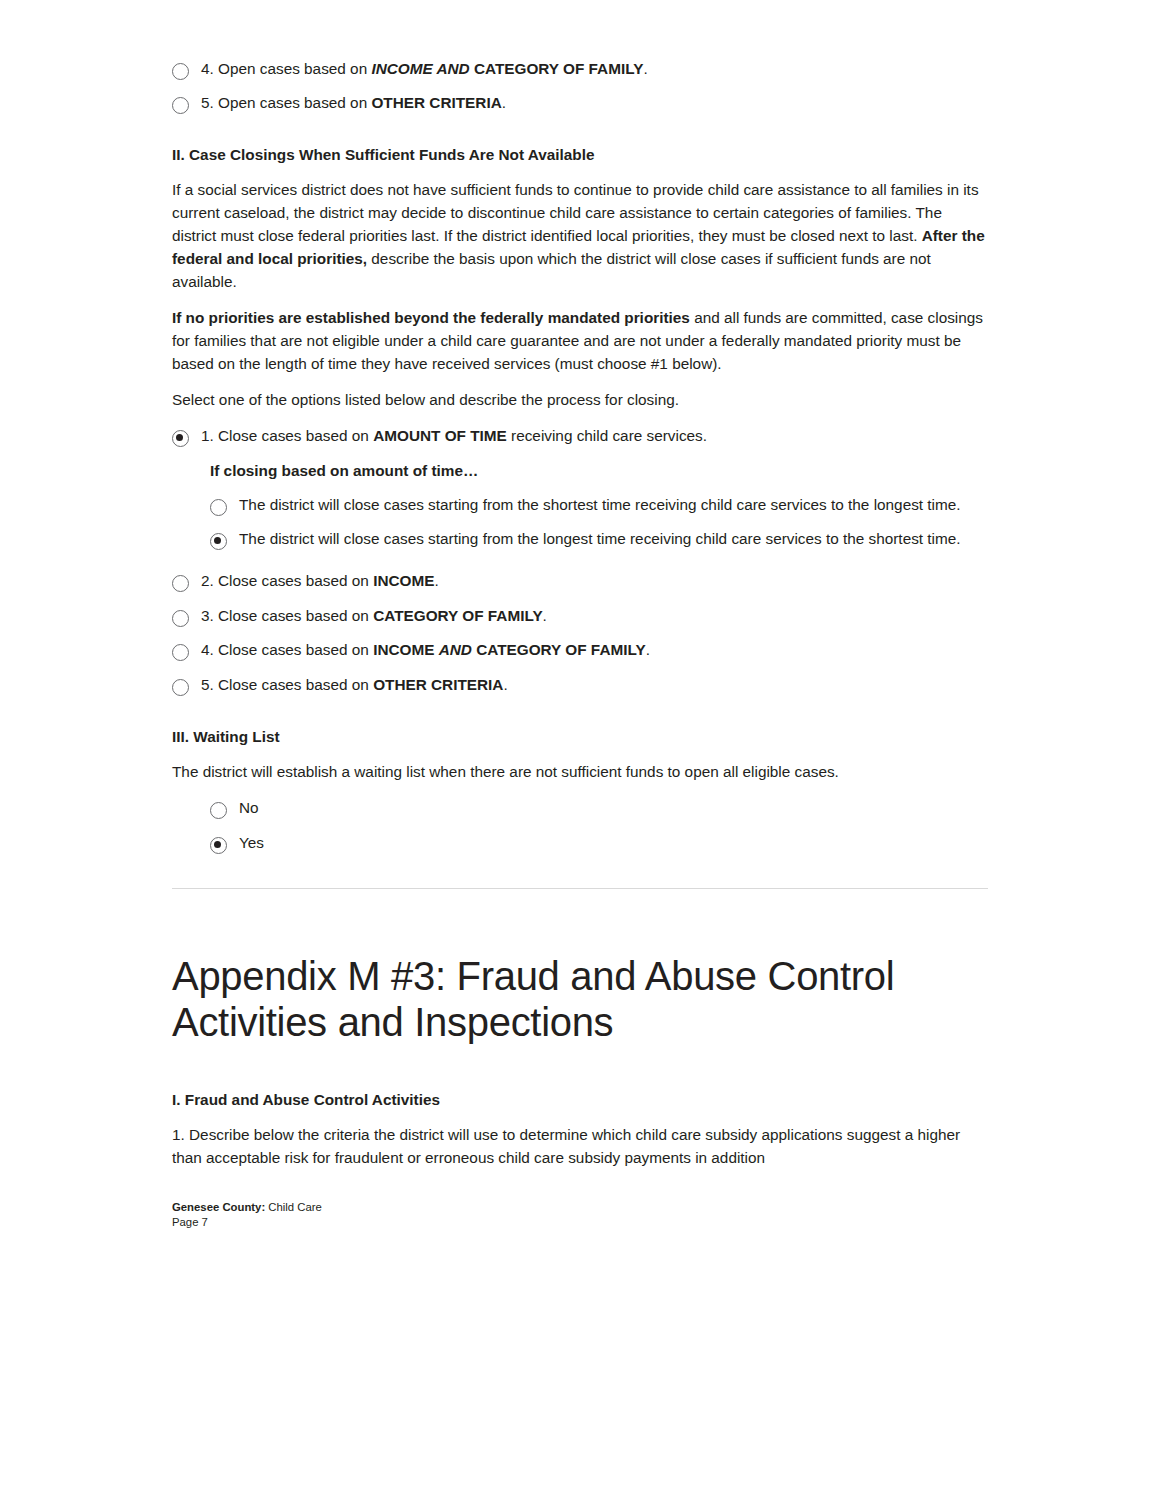4. Open cases based on INCOME AND CATEGORY OF FAMILY.
5. Open cases based on OTHER CRITERIA.
II. Case Closings When Sufficient Funds Are Not Available
If a social services district does not have sufficient funds to continue to provide child care assistance to all families in its current caseload, the district may decide to discontinue child care assistance to certain categories of families. The district must close federal priorities last. If the district identified local priorities, they must be closed next to last. After the federal and local priorities, describe the basis upon which the district will close cases if sufficient funds are not available.
If no priorities are established beyond the federally mandated priorities and all funds are committed, case closings for families that are not eligible under a child care guarantee and are not under a federally mandated priority must be based on the length of time they have received services (must choose #1 below).
Select one of the options listed below and describe the process for closing.
1. Close cases based on AMOUNT OF TIME receiving child care services.
If closing based on amount of time…
The district will close cases starting from the shortest time receiving child care services to the longest time.
The district will close cases starting from the longest time receiving child care services to the shortest time.
2. Close cases based on INCOME.
3. Close cases based on CATEGORY OF FAMILY.
4. Close cases based on INCOME AND CATEGORY OF FAMILY.
5. Close cases based on OTHER CRITERIA.
III. Waiting List
The district will establish a waiting list when there are not sufficient funds to open all eligible cases.
No
Yes
Appendix M #3: Fraud and Abuse Control Activities and Inspections
I. Fraud and Abuse Control Activities
1. Describe below the criteria the district will use to determine which child care subsidy applications suggest a higher than acceptable risk for fraudulent or erroneous child care subsidy payments in addition
Genesee County: Child Care
Page 7